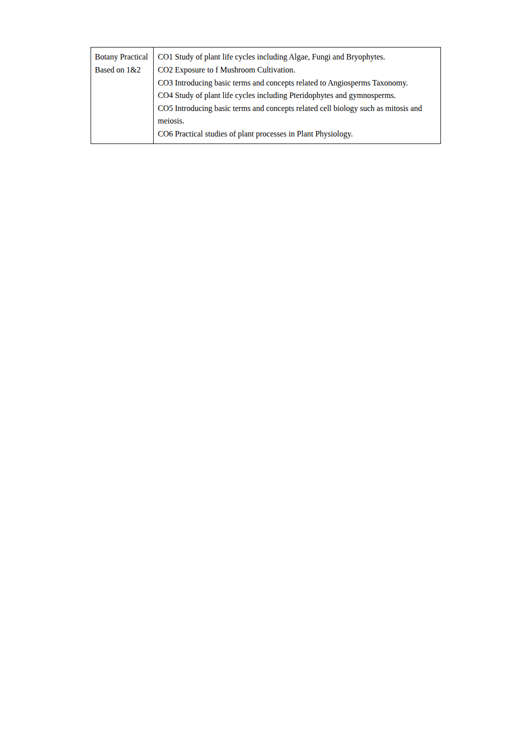| Botany Practical Based on 1&2 | CO1 Study of plant life cycles including Algae, Fungi and Bryophytes. CO2 Exposure to f Mushroom Cultivation. CO3 Introducing basic terms and concepts related to Angiosperms Taxonomy. CO4 Study of plant life cycles including Pteridophytes and gymnosperms. CO5 Introducing basic terms and concepts related cell biology such as mitosis and meiosis. CO6 Practical studies of plant processes in Plant Physiology. |